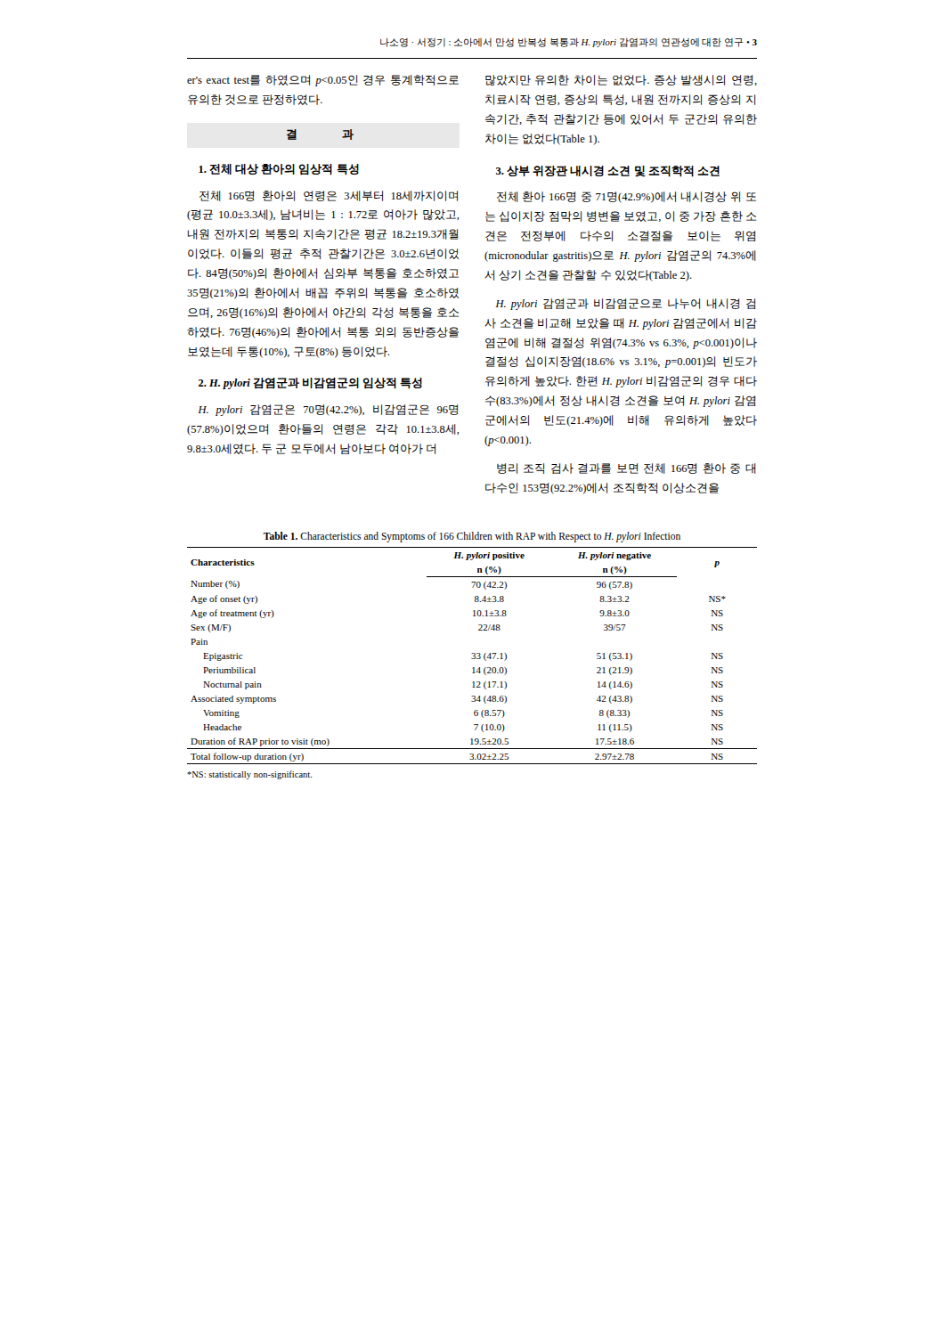나소영 · 서정기 : 소아에서 만성 반복성 복통과 H. pylori 감염과의 연관성에 대한 연구 • 3
er's exact test를 하였으며 p<0.05인 경우 통계학적으로 유의한 것으로 판정하였다.
결 과
1. 전체 대상 환아의 임상적 특성
전체 166명 환아의 연령은 3세부터 18세까지이며 (평균 10.0±3.3세), 남녀비는 1 : 1.72로 여아가 많았고, 내원 전까지의 복통의 지속기간은 평균 18.2±19.3개월이었다. 이들의 평균 추적 관찰기간은 3.0±2.6년이었다. 84명(50%)의 환아에서 심와부 복통을 호소하였고 35명(21%)의 환아에서 배꼽 주위의 복통을 호소하였으며, 26명(16%)의 환아에서 야간의 각성 복통을 호소하였다. 76명(46%)의 환아에서 복통 외의 동반증상을 보였는데 두통(10%), 구토(8%) 등이었다.
2. H. pylori 감염군과 비감염군의 임상적 특성
H. pylori 감염군은 70명(42.2%), 비감염군은 96명(57.8%)이었으며 환아들의 연령은 각각 10.1±3.8세, 9.8±3.0세였다. 두 군 모두에서 남아보다 여아가 더
많았지만 유의한 차이는 없었다. 증상 발생시의 연령, 치료시작 연령, 증상의 특성, 내원 전까지의 증상의 지속기간, 추적 관찰기간 등에 있어서 두 군간의 유의한 차이는 없었다(Table 1).
3. 상부 위장관 내시경 소견 및 조직학적 소견
전체 환아 166명 중 71명(42.9%)에서 내시경상 위 또는 십이지장 점막의 병변을 보였고, 이 중 가장 흔한 소견은 전정부에 다수의 소결절을 보이는 위염(micronodular gastritis)으로 H. pylori 감염군의 74.3%에서 상기 소견을 관찰할 수 있었다(Table 2).
H. pylori 감염군과 비감염군으로 나누어 내시경 검사 소견을 비교해 보았을 때 H. pylori 감염군에서 비감염군에 비해 결절성 위염(74.3% vs 6.3%, p<0.001)이나 결절성 십이지장염(18.6% vs 3.1%, p=0.001)의 빈도가 유의하게 높았다. 한편 H. pylori 비감염군의 경우 대다수(83.3%)에서 정상 내시경 소견을 보여 H. pylori 감염군에서의 빈도(21.4%)에 비해 유의하게 높았다(p<0.001).
병리 조직 검사 결과를 보면 전체 166명 환아 중 대다수인 153명(92.2%)에서 조직학적 이상소견을
Table 1. Characteristics and Symptoms of 166 Children with RAP with Respect to H. pylori Infection
| Characteristics | H. pylori positive | H. pylori negative | p |
| --- | --- | --- | --- |
| n (%) | n (%) |
| Number (%) | 70 (42.2) | 96 (57.8) | |
| Age of onset (yr) | 8.4±3.8 | 8.3±3.2 | NS* |
| Age of treatment (yr) | 10.1±3.8 | 9.8±3.0 | NS |
| Sex (M/F) | 22/48 | 39/57 | NS |
| Pain | | | |
| Epigastric | 33 (47.1) | 51 (53.1) | NS |
| Periumbilical | 14 (20.0) | 21 (21.9) | NS |
| Nocturnal pain | 12 (17.1) | 14 (14.6) | NS |
| Associated symptoms | 34 (48.6) | 42 (43.8) | NS |
| Vomiting | 6 (8.57) | 8 (8.33) | NS |
| Headache | 7 (10.0) | 11 (11.5) | NS |
| Duration of RAP prior to visit (mo) | 19.5±20.5 | 17.5±18.6 | NS |
| Total follow-up duration (yr) | 3.02±2.25 | 2.97±2.78 | NS |
*NS: statistically non-significant.